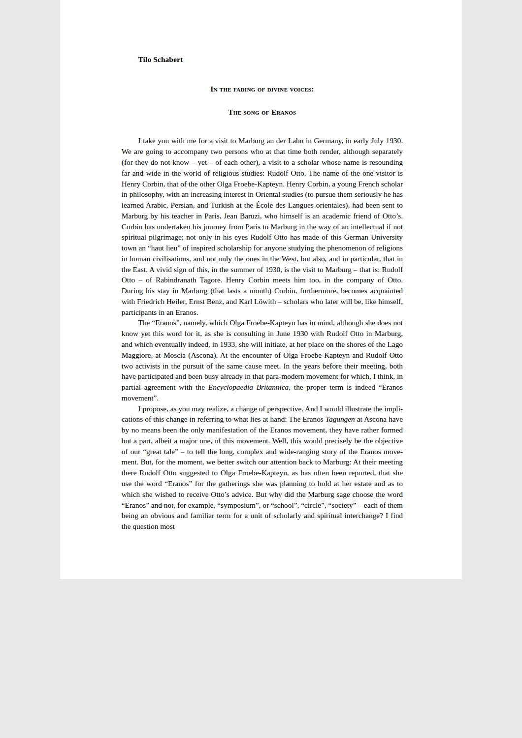Tilo Schabert
In the fading of divine voices:
The song of Eranos
I take you with me for a visit to Marburg an der Lahn in Germany, in early July 1930. We are going to accompany two persons who at that time both render, although separately (for they do not know – yet – of each other), a visit to a scholar whose name is resounding far and wide in the world of religious studies: Rudolf Otto. The name of the one visitor is Henry Corbin, that of the other Olga Froebe-Kapteyn. Henry Corbin, a young French scholar in philosophy, with an increasing interest in Oriental studies (to pursue them seriously he has learned Arabic, Persian, and Turkish at the École des Langues orientales), had been sent to Marburg by his teacher in Paris, Jean Baruzi, who himself is an academic friend of Otto’s. Corbin has undertaken his journey from Paris to Marburg in the way of an intellectual if not spiritual pilgrimage; not only in his eyes Rudolf Otto has made of this German University town an “haut lieu” of inspired scholarship for anyone studying the phenomenon of religions in human civilisations, and not only the ones in the West, but also, and in particular, that in the East. A vivid sign of this, in the summer of 1930, is the visit to Marburg – that is: Rudolf Otto – of Rabindranath Tagore. Henry Corbin meets him too, in the company of Otto. During his stay in Marburg (that lasts a month) Corbin, furthermore, becomes acquainted with Friedrich Heiler, Ernst Benz, and Karl Löwith – scholars who later will be, like himself, participants in an Eranos.
The “Eranos”, namely, which Olga Froebe-Kapteyn has in mind, although she does not know yet this word for it, as she is consulting in June 1930 with Rudolf Otto in Marburg, and which eventually indeed, in 1933, she will initiate, at her place on the shores of the Lago Maggiore, at Moscia (Ascona). At the encounter of Olga Froebe-Kapteyn and Rudolf Otto two activists in the pursuit of the same cause meet. In the years before their meeting, both have participated and been busy already in that para-modern movement for which, I think, in partial agreement with the Encyclopaedia Britannica, the proper term is indeed “Eranos movement”.
I propose, as you may realize, a change of perspective. And I would illustrate the implications of this change in referring to what lies at hand: The Eranos Tagungen at Ascona have by no means been the only manifestation of the Eranos movement, they have rather formed but a part, albeit a major one, of this movement. Well, this would precisely be the objective of our “great tale” – to tell the long, complex and wide-ranging story of the Eranos movement. But, for the moment, we better switch our attention back to Marburg: At their meeting there Rudolf Otto suggested to Olga Froebe-Kapteyn, as has often been reported, that she use the word “Eranos” for the gatherings she was planning to hold at her estate and as to which she wished to receive Otto’s advice. But why did the Marburg sage choose the word “Eranos” and not, for example, “symposium”, or “school”, “circle”, “society” – each of them being an obvious and familiar term for a unit of scholarly and spiritual interchange? I find the question most